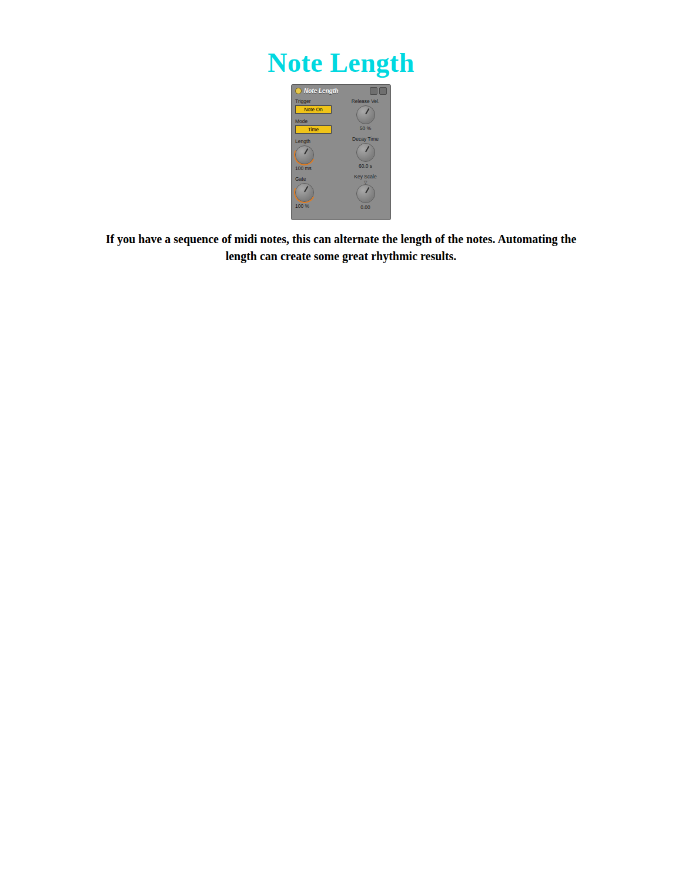Note Length
Note Length
Trigger
Note On
Mode
Time
Length
100 ms
Gate
100 %
Release Vel.
50 %
Decay Time
60.0 s
Key Scale
▽
0.00
If you have a sequence of midi notes, this can alternate the length of the notes. Automating the length can create some great rhythmic results.